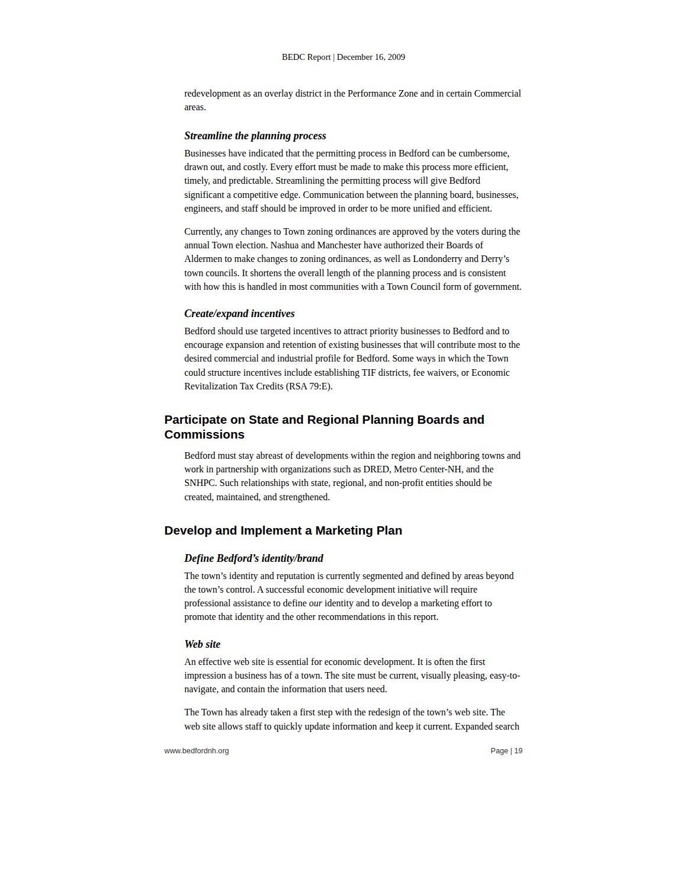BEDC Report | December 16, 2009
redevelopment as an overlay district in the Performance Zone and in certain Commercial areas.
Streamline the planning process
Businesses have indicated that the permitting process in Bedford can be cumbersome, drawn out, and costly. Every effort must be made to make this process more efficient, timely, and predictable. Streamlining the permitting process will give Bedford significant a competitive edge. Communication between the planning board, businesses, engineers, and staff should be improved in order to be more unified and efficient.
Currently, any changes to Town zoning ordinances are approved by the voters during the annual Town election. Nashua and Manchester have authorized their Boards of Aldermen to make changes to zoning ordinances, as well as Londonderry and Derry’s town councils. It shortens the overall length of the planning process and is consistent with how this is handled in most communities with a Town Council form of government.
Create/expand incentives
Bedford should use targeted incentives to attract priority businesses to Bedford and to encourage expansion and retention of existing businesses that will contribute most to the desired commercial and industrial profile for Bedford. Some ways in which the Town could structure incentives include establishing TIF districts, fee waivers, or Economic Revitalization Tax Credits (RSA 79:E).
Participate on State and Regional Planning Boards and Commissions
Bedford must stay abreast of developments within the region and neighboring towns and work in partnership with organizations such as DRED, Metro Center-NH, and the SNHPC. Such relationships with state, regional, and non-profit entities should be created, maintained, and strengthened.
Develop and Implement a Marketing Plan
Define Bedford’s identity/brand
The town’s identity and reputation is currently segmented and defined by areas beyond the town’s control. A successful economic development initiative will require professional assistance to define our identity and to develop a marketing effort to promote that identity and the other recommendations in this report.
Web site
An effective web site is essential for economic development. It is often the first impression a business has of a town. The site must be current, visually pleasing, easy-to-navigate, and contain the information that users need.
The Town has already taken a first step with the redesign of the town’s web site. The web site allows staff to quickly update information and keep it current. Expanded search
www.bedfordnh.org
Page | 19